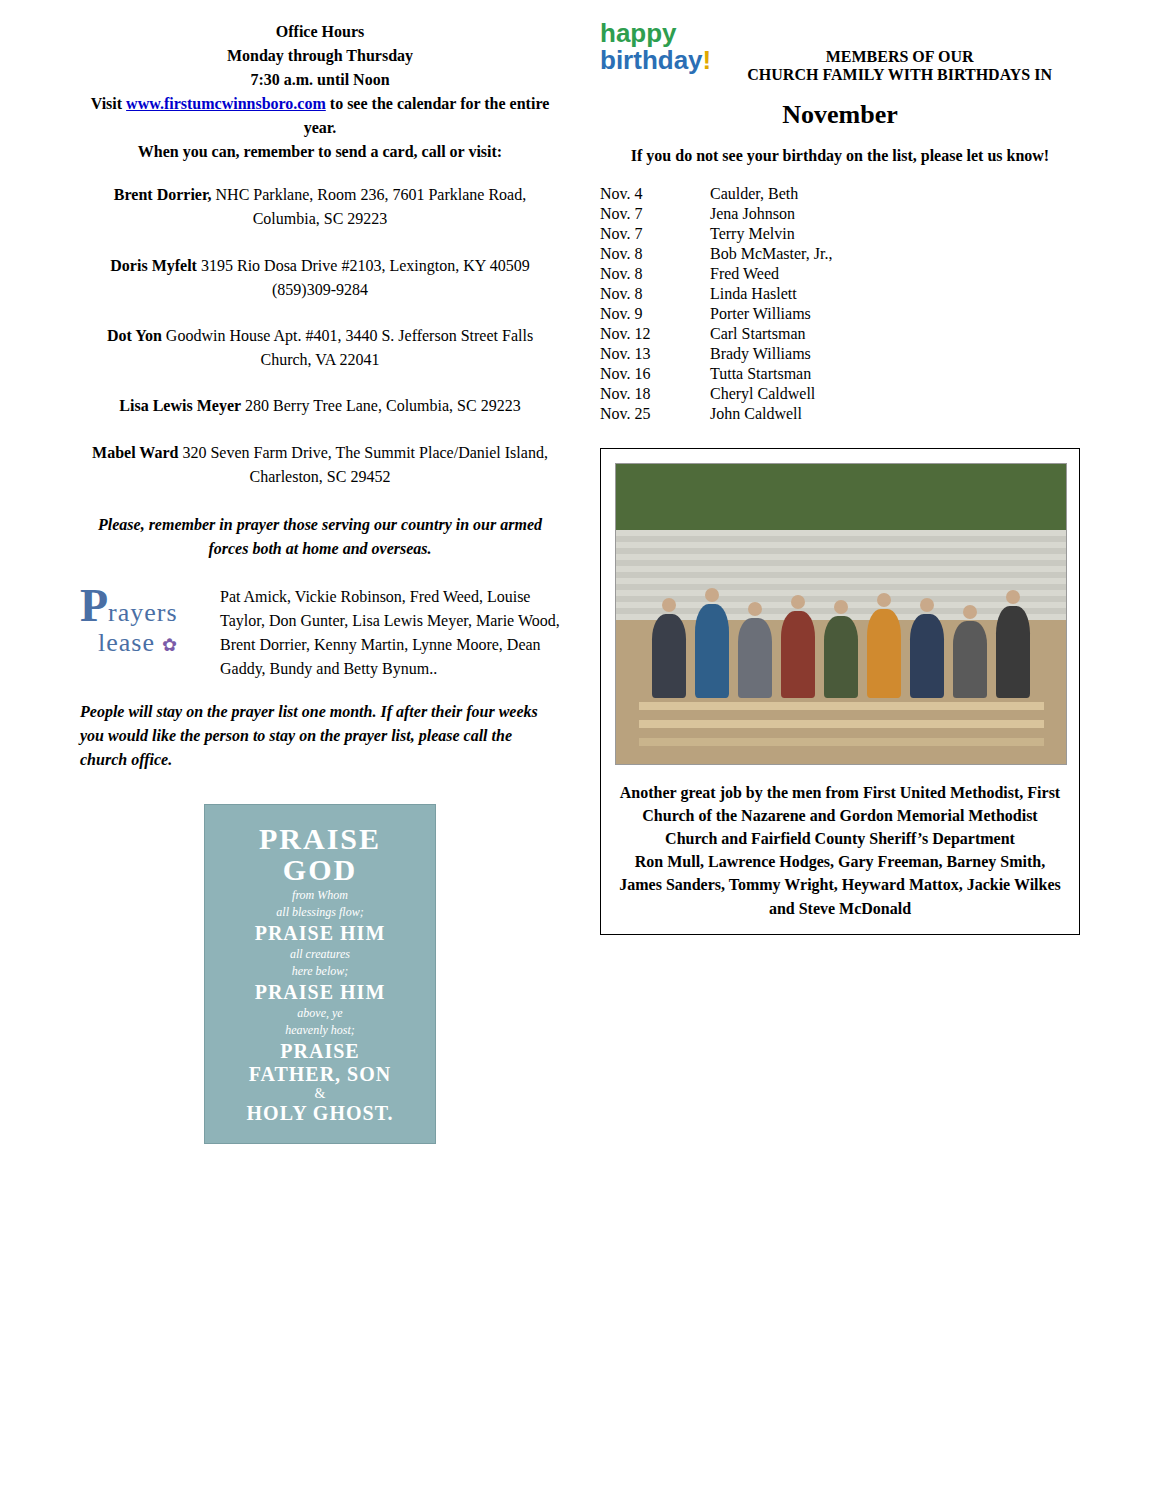Office Hours
Monday through Thursday
7:30 a.m. until Noon
Visit www.firstumcwinnsboro.com to see the calendar for the entire year.
When you can, remember to send a card, call or visit:
Brent Dorrier, NHC Parklane, Room 236, 7601 Parklane Road, Columbia, SC 29223
Doris Myfelt 3195 Rio Dosa Drive #2103, Lexington, KY 40509 (859)309-9284
Dot Yon Goodwin House Apt. #401, 3440 S. Jefferson Street Falls Church, VA 22041
Lisa Lewis Meyer 280 Berry Tree Lane, Columbia, SC 29223
Mabel Ward 320 Seven Farm Drive, The Summit Place/Daniel Island, Charleston, SC 29452
Please, remember in prayer those serving our country in our armed forces both at home and overseas.
Prayers lease ✿
Pat Amick, Vickie Robinson, Fred Weed, Louise Taylor, Don Gunter, Lisa Lewis Meyer, Marie Wood, Brent Dorrier, Kenny Martin, Lynne Moore, Dean Gaddy, Bundy and Betty Bynum..
People will stay on the prayer list one month. If after their four weeks you would like the person to stay on the prayer list, please call the church office.
PRAISE GOD from Whom all blessings flow; PRAISE HIM all creatures here below; PRAISE HIM above, ye heavenly host; PRAISE FATHER, SON & HOLY GHOST.
happy birthday!
MEMBERS OF OUR
CHURCH FAMILY WITH BIRTHDAYS IN
November
If you do not see your birthday on the list, please let us know!
| Nov. 4 | Caulder, Beth |
| Nov. 7 | Jena Johnson |
| Nov. 7 | Terry Melvin |
| Nov. 8 | Bob McMaster, Jr., |
| Nov. 8 | Fred Weed |
| Nov. 8 | Linda Haslett |
| Nov. 9 | Porter Williams |
| Nov. 12 | Carl Startsman |
| Nov. 13 | Brady Williams |
| Nov. 16 | Tutta Startsman |
| Nov. 18 | Cheryl Caldwell |
| Nov. 25 | John Caldwell |
Another great job by the men from First United Methodist, First Church of the Nazarene and Gordon Memorial Methodist Church and Fairfield County Sheriff’s Department
Ron Mull, Lawrence Hodges, Gary Freeman, Barney Smith, James Sanders, Tommy Wright, Heyward Mattox, Jackie Wilkes and Steve McDonald